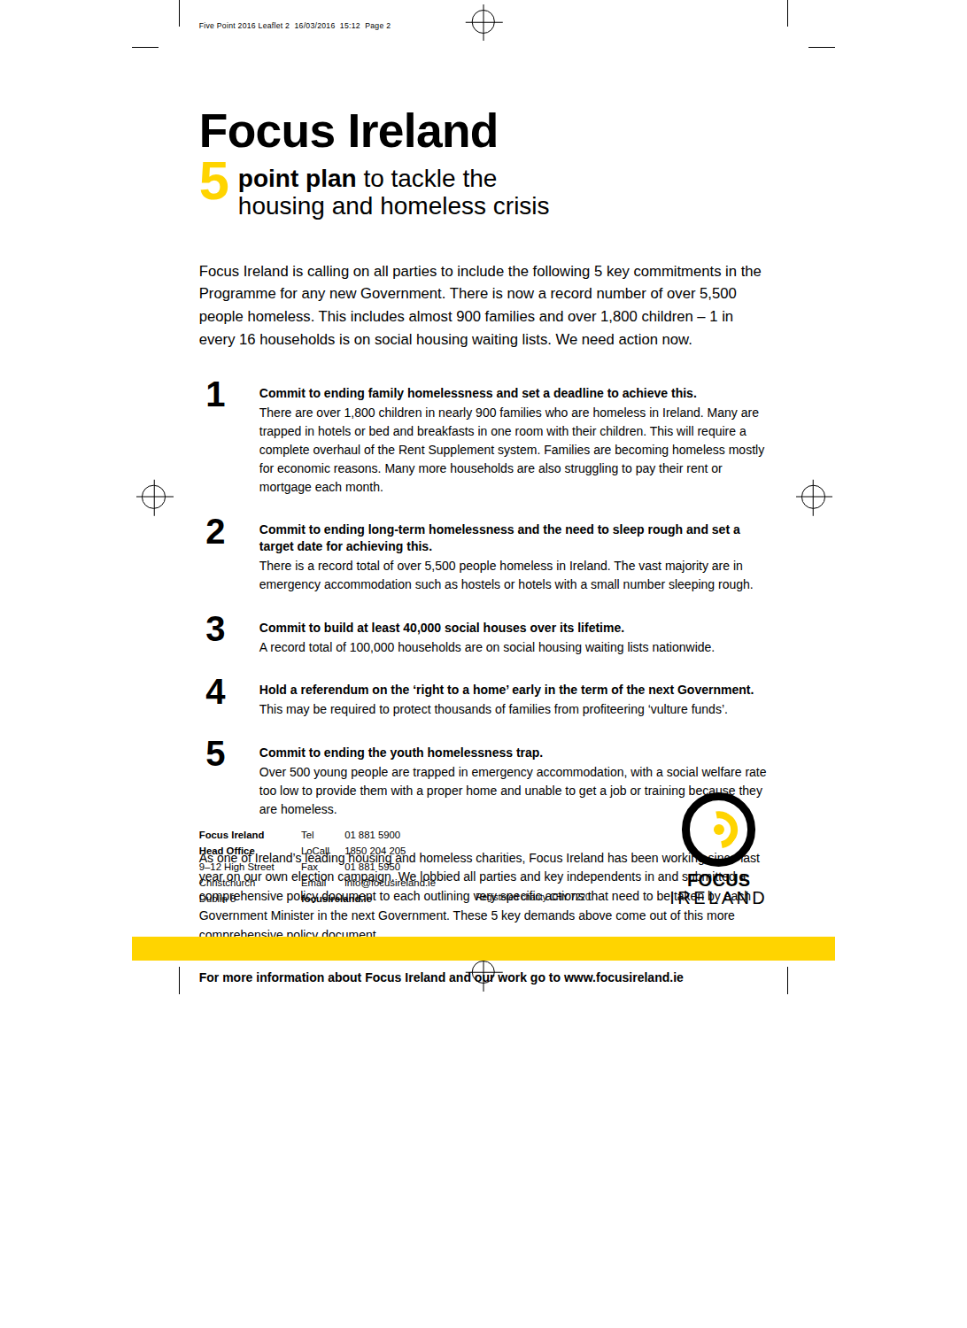Five Point 2016 Leaflet 2 16/03/2016 15:12 Page 2
Focus Ireland
5
point plan to tackle the
housing and homeless crisis
Focus Ireland is calling on all parties to include the following 5 key commitments in the Programme for any new Government. There is now a record number of over 5,500 people homeless. This includes almost 900 families and over 1,800 children – 1 in every 16 households is on social housing waiting lists. We need action now.
1
Commit to ending family homelessness and set a deadline to achieve this.
There are over 1,800 children in nearly 900 families who are homeless in Ireland. Many are trapped in hotels or bed and breakfasts in one room with their children. This will require a complete overhaul of the Rent Supplement system. Families are becoming homeless mostly for economic reasons. Many more households are also struggling to pay their rent or mortgage each month.
2
Commit to ending long-term homelessness and the need to sleep rough and set a target date for achieving this.
There is a record total of over 5,500 people homeless in Ireland. The vast majority are in emergency accommodation such as hostels or hotels with a small number sleeping rough.
3
Commit to build at least 40,000 social houses over its lifetime.
A record total of 100,000 households are on social housing waiting lists nationwide.
4
Hold a referendum on the ‘right to a home’ early in the term of the next Government.
This may be required to protect thousands of families from profiteering ‘vulture funds’.
5
Commit to ending the youth homelessness trap.
Over 500 young people are trapped in emergency accommodation, with a social welfare rate too low to provide them with a proper home and unable to get a job or training because they are homeless.
As one of Ireland’s leading housing and homeless charities, Focus Ireland has been working since last year on our own election campaign. We lobbied all parties and key independents in and submitted a comprehensive policy document to each outlining very specific actions that need to be taken by each Government Minister in the next Government. These 5 key demands above come out of this more comprehensive policy document.
For more information about Focus Ireland and our work go to www.focusireland.ie
Focus Ireland
Head Office
9–12 High Street
Christchurch
Dublin 8
Tel01 881 5900
LoCall1850 204 205
Fax01 881 5950
Emailinfo@focusireland.ie
focusireland.ie
Registered charity CHY 7220
FOCUS
IRELAND